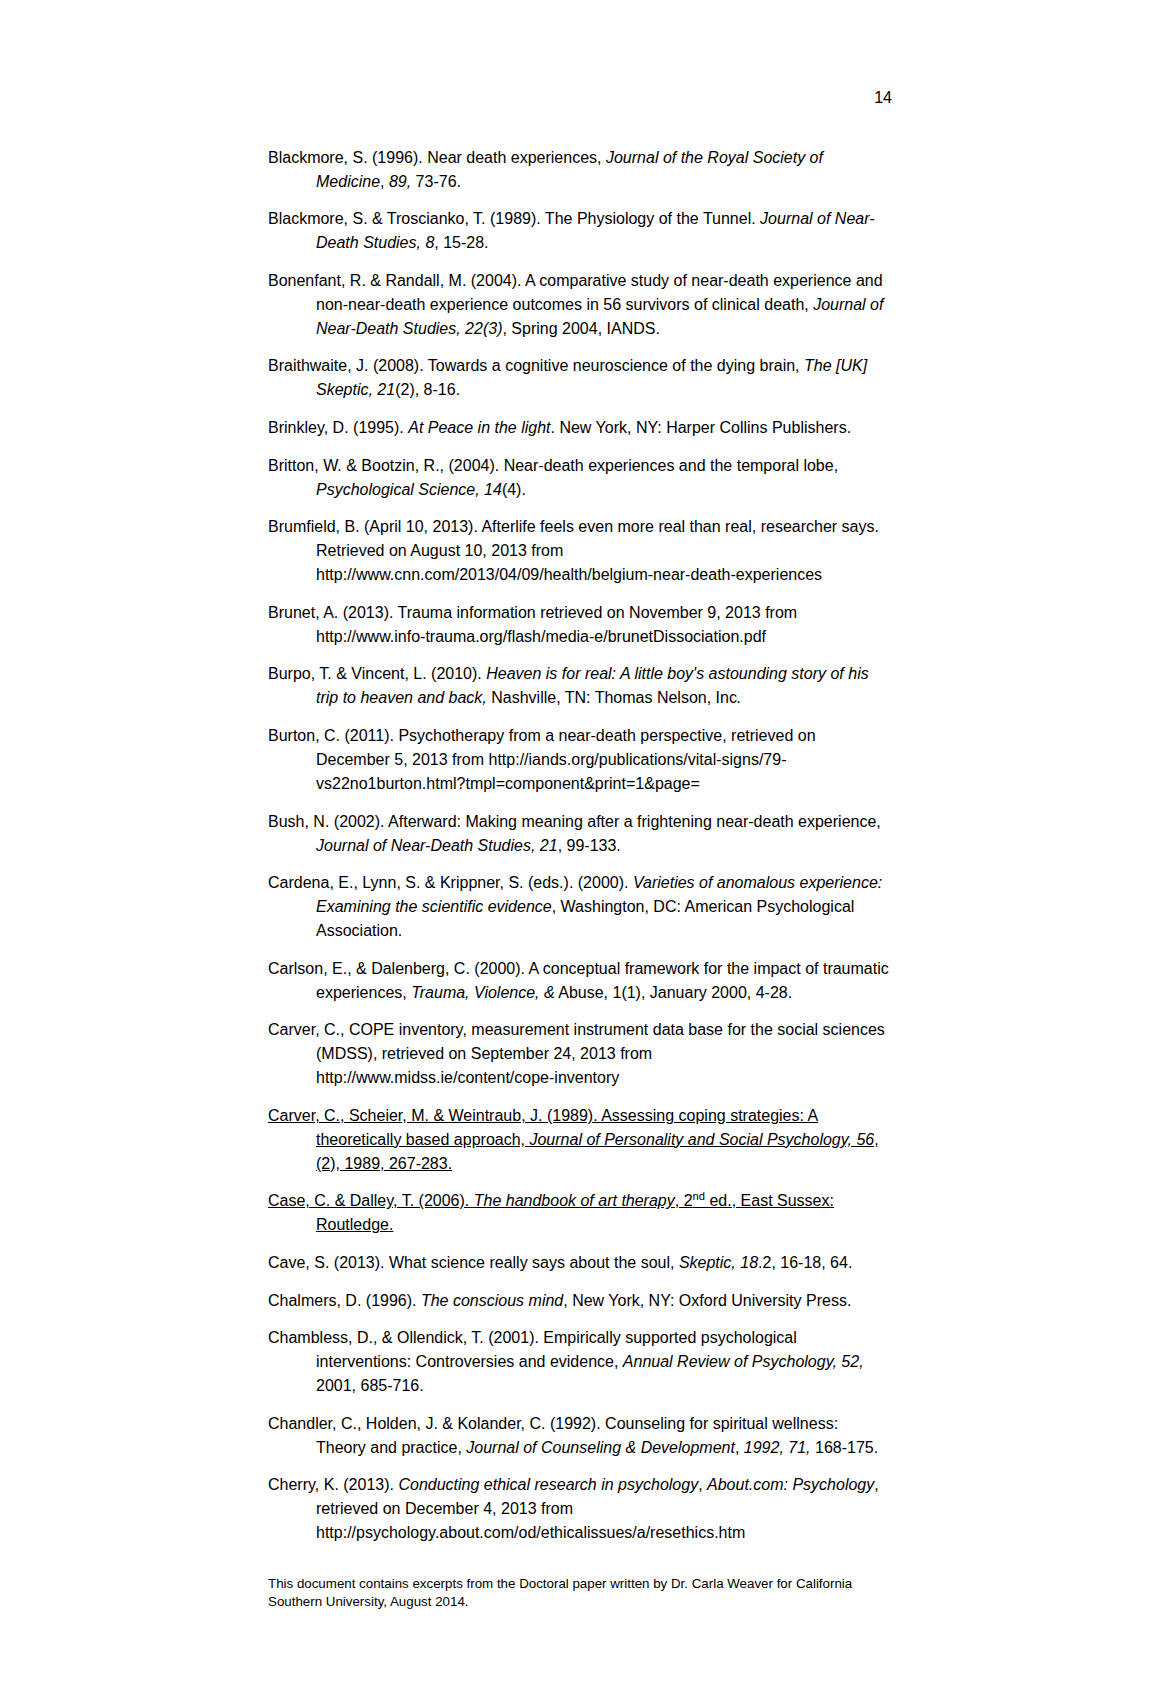14
Blackmore, S. (1996). Near death experiences, Journal of the Royal Society of Medicine, 89, 73-76.
Blackmore, S. & Troscianko, T. (1989). The Physiology of the Tunnel. Journal of Near-Death Studies, 8, 15-28.
Bonenfant, R. & Randall, M. (2004). A comparative study of near-death experience and non-near-death experience outcomes in 56 survivors of clinical death, Journal of Near-Death Studies, 22(3), Spring 2004, IANDS.
Braithwaite, J. (2008). Towards a cognitive neuroscience of the dying brain, The [UK] Skeptic, 21(2), 8-16.
Brinkley, D. (1995). At Peace in the light. New York, NY: Harper Collins Publishers.
Britton, W. & Bootzin, R., (2004). Near-death experiences and the temporal lobe, Psychological Science, 14(4).
Brumfield, B. (April 10, 2013). Afterlife feels even more real than real, researcher says. Retrieved on August 10, 2013 from http://www.cnn.com/2013/04/09/health/belgium-near-death-experiences
Brunet, A. (2013). Trauma information retrieved on November 9, 2013 from http://www.info-trauma.org/flash/media-e/brunetDissociation.pdf
Burpo, T. & Vincent, L. (2010). Heaven is for real: A little boy's astounding story of his trip to heaven and back, Nashville, TN: Thomas Nelson, Inc.
Burton, C. (2011). Psychotherapy from a near-death perspective, retrieved on December 5, 2013 from http://iands.org/publications/vital-signs/79-vs22no1burton.html?tmpl=component&print=1&page=
Bush, N. (2002). Afterward: Making meaning after a frightening near-death experience, Journal of Near-Death Studies, 21, 99-133.
Cardena, E., Lynn, S. & Krippner, S. (eds.). (2000). Varieties of anomalous experience: Examining the scientific evidence, Washington, DC: American Psychological Association.
Carlson, E., & Dalenberg, C. (2000). A conceptual framework for the impact of traumatic experiences, Trauma, Violence, & Abuse, 1(1), January 2000, 4-28.
Carver, C., COPE inventory, measurement instrument data base for the social sciences (MDSS), retrieved on September 24, 2013 from http://www.midss.ie/content/cope-inventory
Carver, C., Scheier, M. & Weintraub, J. (1989). Assessing coping strategies: A theoretically based approach, Journal of Personality and Social Psychology, 56, (2), 1989, 267-283.
Case, C. & Dalley, T. (2006). The handbook of art therapy, 2nd ed., East Sussex: Routledge.
Cave, S. (2013). What science really says about the soul, Skeptic, 18.2, 16-18, 64.
Chalmers, D. (1996). The conscious mind, New York, NY: Oxford University Press.
Chambless, D., & Ollendick, T. (2001). Empirically supported psychological interventions: Controversies and evidence, Annual Review of Psychology, 52, 2001, 685-716.
Chandler, C., Holden, J. & Kolander, C. (1992). Counseling for spiritual wellness: Theory and practice, Journal of Counseling & Development, 1992, 71, 168-175.
Cherry, K. (2013). Conducting ethical research in psychology, About.com: Psychology, retrieved on December 4, 2013 from http://psychology.about.com/od/ethicalissues/a/resethics.htm
This document contains excerpts from the Doctoral paper written by Dr. Carla Weaver for California Southern University, August 2014.